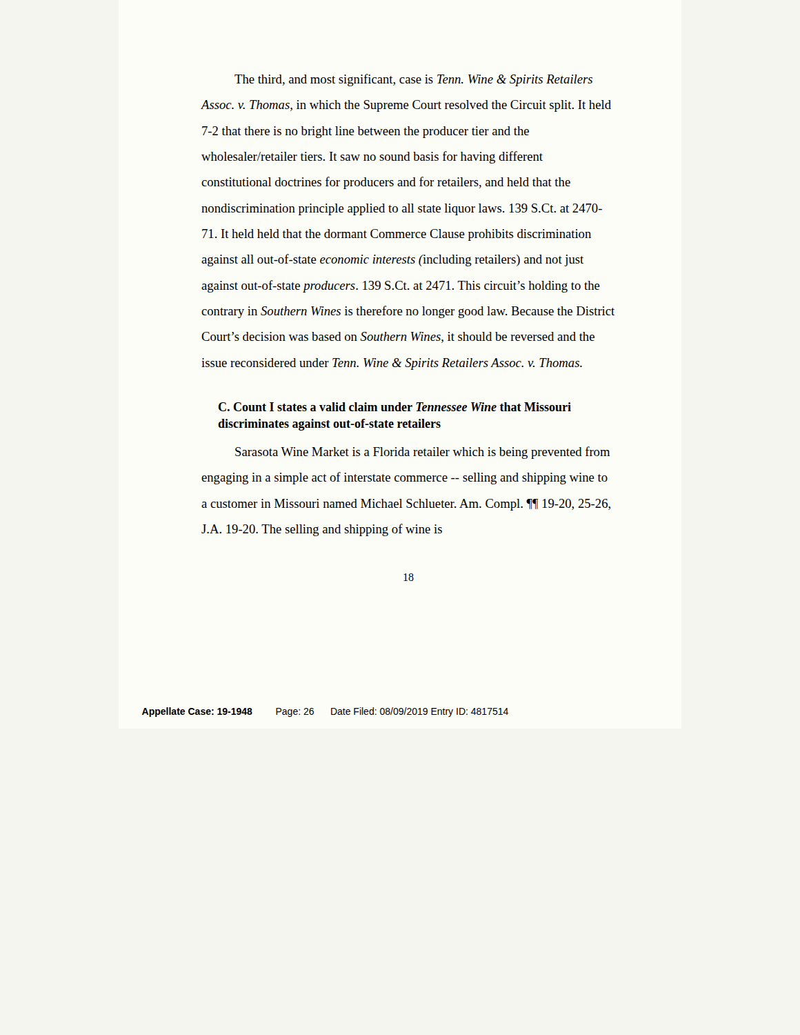The third, and most significant, case is Tenn. Wine & Spirits Retailers Assoc. v. Thomas, in which the Supreme Court resolved the Circuit split. It held 7-2 that there is no bright line between the producer tier and the wholesaler/retailer tiers. It saw no sound basis for having different constitutional doctrines for producers and for retailers, and held that the nondiscrimination principle applied to all state liquor laws. 139 S.Ct. at 2470-71. It held held that the dormant Commerce Clause prohibits discrimination against all out-of-state economic interests (including retailers) and not just against out-of-state producers. 139 S.Ct. at 2471. This circuit’s holding to the contrary in Southern Wines is therefore no longer good law. Because the District Court’s decision was based on Southern Wines, it should be reversed and the issue reconsidered under Tenn. Wine & Spirits Retailers Assoc. v. Thomas.
C. Count I states a valid claim under Tennessee Wine that Missouri discriminates against out-of-state retailers
Sarasota Wine Market is a Florida retailer which is being prevented from engaging in a simple act of interstate commerce -- selling and shipping wine to a customer in Missouri named Michael Schlueter. Am. Compl. ¶¶ 19-20, 25-26, J.A. 19-20. The selling and shipping of wine is
18
Appellate Case: 19-1948 Page: 26 Date Filed: 08/09/2019 Entry ID: 4817514